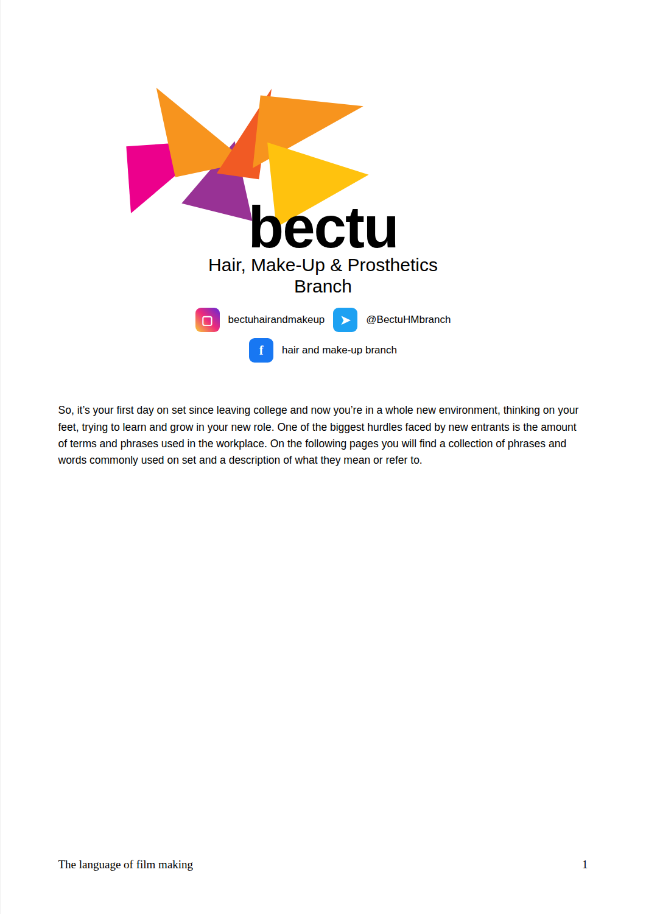bectu
Hair, Make-Up & Prosthetics
Branch
▢ bectuhairandmakeup ➤ @BectuHMbranch
f hair and make-up branch
So, it’s your first day on set since leaving college and now you’re in a whole new environment, thinking on your feet, trying to learn and grow in your new role. One of the biggest hurdles faced by new entrants is the amount of terms and phrases used in the workplace. On the following pages you will find a collection of phrases and words commonly used on set and a description of what they mean or refer to.
The language of film making 1